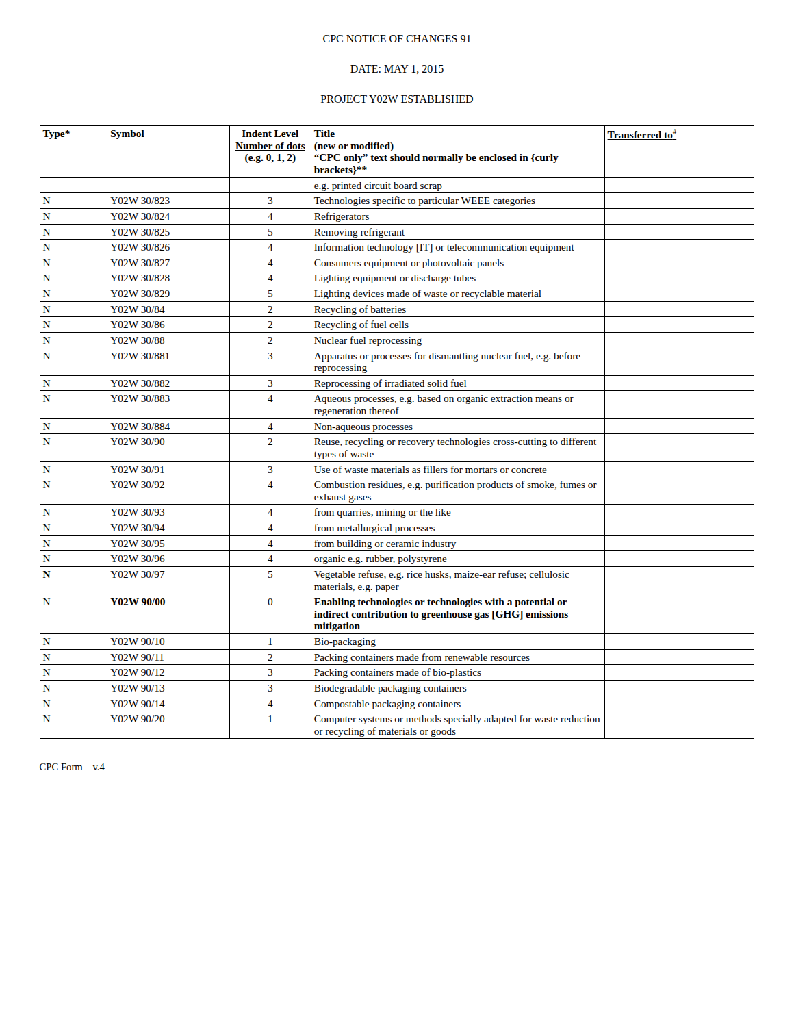CPC NOTICE OF CHANGES 91
DATE: MAY 1, 2015
PROJECT Y02W ESTABLISHED
| Type* | Symbol | Indent Level Number of dots (e.g. 0, 1, 2) | Title (new or modified) “CPC only” text should normally be enclosed in {curly brackets}** | Transferred to # |
| --- | --- | --- | --- | --- |
| | | | e.g. printed circuit board scrap | |
| N | Y02W 30/823 | 3 | Technologies specific to particular WEEE categories | |
| N | Y02W 30/824 | 4 | Refrigerators | |
| N | Y02W 30/825 | 5 | Removing refrigerant | |
| N | Y02W 30/826 | 4 | Information technology [IT] or telecommunication equipment | |
| N | Y02W 30/827 | 4 | Consumers equipment or photovoltaic panels | |
| N | Y02W 30/828 | 4 | Lighting equipment or discharge tubes | |
| N | Y02W 30/829 | 5 | Lighting devices made of waste or recyclable material | |
| N | Y02W 30/84 | 2 | Recycling of batteries | |
| N | Y02W 30/86 | 2 | Recycling of fuel cells | |
| N | Y02W 30/88 | 2 | Nuclear fuel reprocessing | |
| N | Y02W 30/881 | 3 | Apparatus or processes for dismantling nuclear fuel, e.g. before reprocessing | |
| N | Y02W 30/882 | 3 | Reprocessing of irradiated solid fuel | |
| N | Y02W 30/883 | 4 | Aqueous processes, e.g. based on organic extraction means or regeneration thereof | |
| N | Y02W 30/884 | 4 | Non-aqueous processes | |
| N | Y02W 30/90 | 2 | Reuse, recycling or recovery technologies cross-cutting to different types of waste | |
| N | Y02W 30/91 | 3 | Use of waste materials as fillers for mortars or concrete | |
| N | Y02W 30/92 | 4 | Combustion residues, e.g. purification products of smoke, fumes or exhaust gases | |
| N | Y02W 30/93 | 4 | from quarries, mining or the like | |
| N | Y02W 30/94 | 4 | from metallurgical processes | |
| N | Y02W 30/95 | 4 | from building or ceramic industry | |
| N | Y02W 30/96 | 4 | organic e.g. rubber, polystyrene | |
| N | Y02W 30/97 | 5 | Vegetable refuse, e.g. rice husks, maize-ear refuse; cellulosic materials, e.g. paper | |
| N | Y02W 90/00 | 0 | Enabling technologies or technologies with a potential or indirect contribution to greenhouse gas [GHG] emissions mitigation | |
| N | Y02W 90/10 | 1 | Bio-packaging | |
| N | Y02W 90/11 | 2 | Packing containers made from renewable resources | |
| N | Y02W 90/12 | 3 | Packing containers made of bio-plastics | |
| N | Y02W 90/13 | 3 | Biodegradable packaging containers | |
| N | Y02W 90/14 | 4 | Compostable packaging containers | |
| N | Y02W 90/20 | 1 | Computer systems or methods specially adapted for waste reduction or recycling of materials or goods | |
CPC Form – v.4